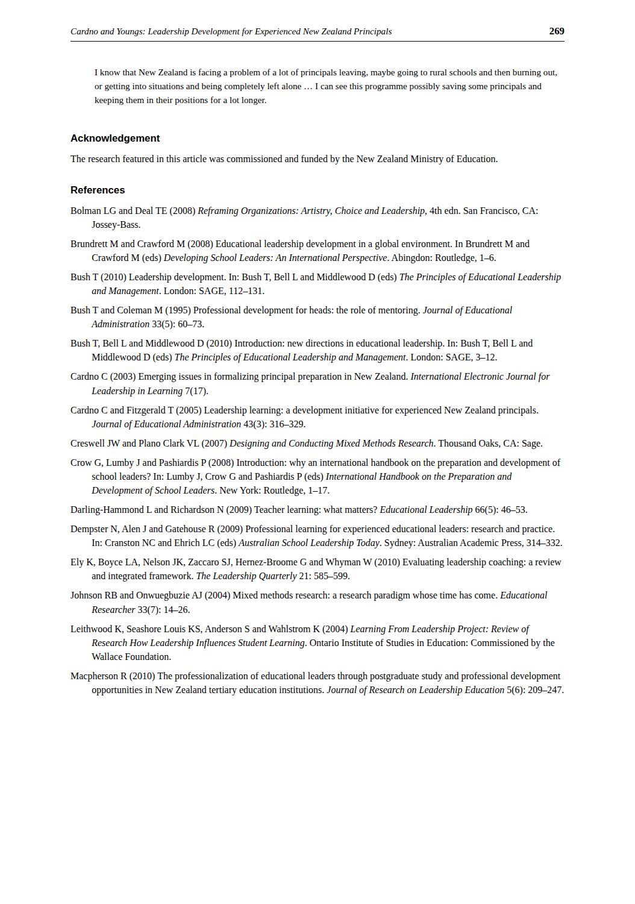Cardno and Youngs: Leadership Development for Experienced New Zealand Principals 269
I know that New Zealand is facing a problem of a lot of principals leaving, maybe going to rural schools and then burning out, or getting into situations and being completely left alone … I can see this programme possibly saving some principals and keeping them in their positions for a lot longer.
Acknowledgement
The research featured in this article was commissioned and funded by the New Zealand Ministry of Education.
References
Bolman LG and Deal TE (2008) Reframing Organizations: Artistry, Choice and Leadership, 4th edn. San Francisco, CA: Jossey-Bass.
Brundrett M and Crawford M (2008) Educational leadership development in a global environment. In Brundrett M and Crawford M (eds) Developing School Leaders: An International Perspective. Abingdon: Routledge, 1–6.
Bush T (2010) Leadership development. In: Bush T, Bell L and Middlewood D (eds) The Principles of Educational Leadership and Management. London: SAGE, 112–131.
Bush T and Coleman M (1995) Professional development for heads: the role of mentoring. Journal of Educational Administration 33(5): 60–73.
Bush T, Bell L and Middlewood D (2010) Introduction: new directions in educational leadership. In: Bush T, Bell L and Middlewood D (eds) The Principles of Educational Leadership and Management. London: SAGE, 3–12.
Cardno C (2003) Emerging issues in formalizing principal preparation in New Zealand. International Electronic Journal for Leadership in Learning 7(17).
Cardno C and Fitzgerald T (2005) Leadership learning: a development initiative for experienced New Zealand principals. Journal of Educational Administration 43(3): 316–329.
Creswell JW and Plano Clark VL (2007) Designing and Conducting Mixed Methods Research. Thousand Oaks, CA: Sage.
Crow G, Lumby J and Pashiardis P (2008) Introduction: why an international handbook on the preparation and development of school leaders? In: Lumby J, Crow G and Pashiardis P (eds) International Handbook on the Preparation and Development of School Leaders. New York: Routledge, 1–17.
Darling-Hammond L and Richardson N (2009) Teacher learning: what matters? Educational Leadership 66(5): 46–53.
Dempster N, Alen J and Gatehouse R (2009) Professional learning for experienced educational leaders: research and practice. In: Cranston NC and Ehrich LC (eds) Australian School Leadership Today. Sydney: Australian Academic Press, 314–332.
Ely K, Boyce LA, Nelson JK, Zaccaro SJ, Hernez-Broome G and Whyman W (2010) Evaluating leadership coaching: a review and integrated framework. The Leadership Quarterly 21: 585–599.
Johnson RB and Onwuegbuzie AJ (2004) Mixed methods research: a research paradigm whose time has come. Educational Researcher 33(7): 14–26.
Leithwood K, Seashore Louis KS, Anderson S and Wahlstrom K (2004) Learning From Leadership Project: Review of Research How Leadership Influences Student Learning. Ontario Institute of Studies in Education: Commissioned by the Wallace Foundation.
Macpherson R (2010) The professionalization of educational leaders through postgraduate study and professional development opportunities in New Zealand tertiary education institutions. Journal of Research on Leadership Education 5(6): 209–247.